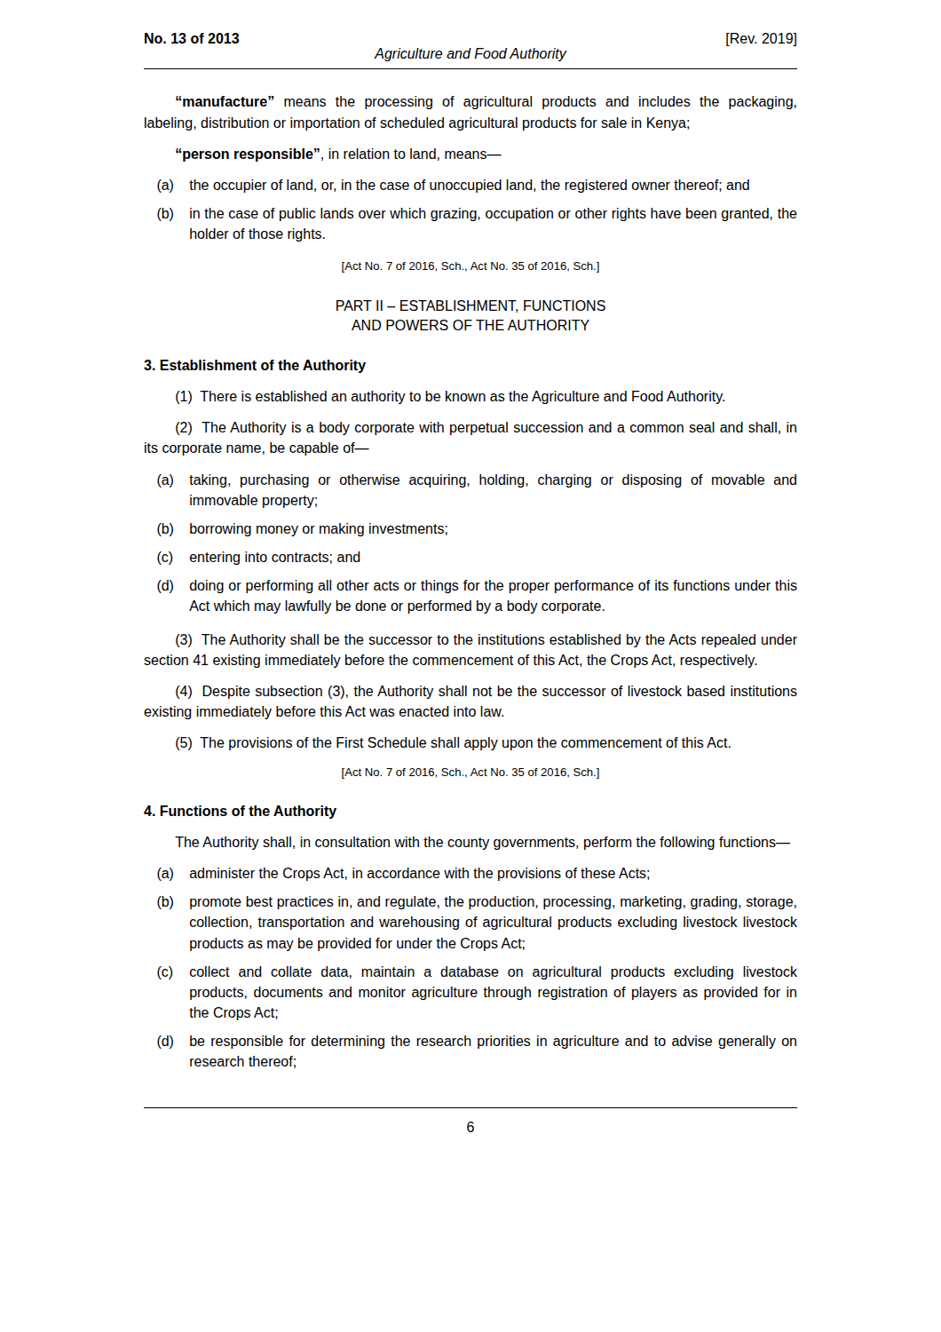No. 13 of 2013 [Rev. 2019]
Agriculture and Food Authority
“manufacture” means the processing of agricultural products and includes the packaging, labeling, distribution or importation of scheduled agricultural products for sale in Kenya;
“person responsible”, in relation to land, means—
(a) the occupier of land, or, in the case of unoccupied land, the registered owner thereof; and
(b) in the case of public lands over which grazing, occupation or other rights have been granted, the holder of those rights.
[Act No. 7 of 2016, Sch., Act No. 35 of 2016, Sch.]
PART II – ESTABLISHMENT, FUNCTIONS
AND POWERS OF THE AUTHORITY
3. Establishment of the Authority
(1) There is established an authority to be known as the Agriculture and Food Authority.
(2) The Authority is a body corporate with perpetual succession and a common seal and shall, in its corporate name, be capable of—
(a) taking, purchasing or otherwise acquiring, holding, charging or disposing of movable and immovable property;
(b) borrowing money or making investments;
(c) entering into contracts; and
(d) doing or performing all other acts or things for the proper performance of its functions under this Act which may lawfully be done or performed by a body corporate.
(3) The Authority shall be the successor to the institutions established by the Acts repealed under section 41 existing immediately before the commencement of this Act, the Crops Act, respectively.
(4) Despite subsection (3), the Authority shall not be the successor of livestock based institutions existing immediately before this Act was enacted into law.
(5) The provisions of the First Schedule shall apply upon the commencement of this Act.
[Act No. 7 of 2016, Sch., Act No. 35 of 2016, Sch.]
4. Functions of the Authority
The Authority shall, in consultation with the county governments, perform the following functions—
(a) administer the Crops Act, in accordance with the provisions of these Acts;
(b) promote best practices in, and regulate, the production, processing, marketing, grading, storage, collection, transportation and warehousing of agricultural products excluding livestock livestock products as may be provided for under the Crops Act;
(c) collect and collate data, maintain a database on agricultural products excluding livestock products, documents and monitor agriculture through registration of players as provided for in the Crops Act;
(d) be responsible for determining the research priorities in agriculture and to advise generally on research thereof;
6